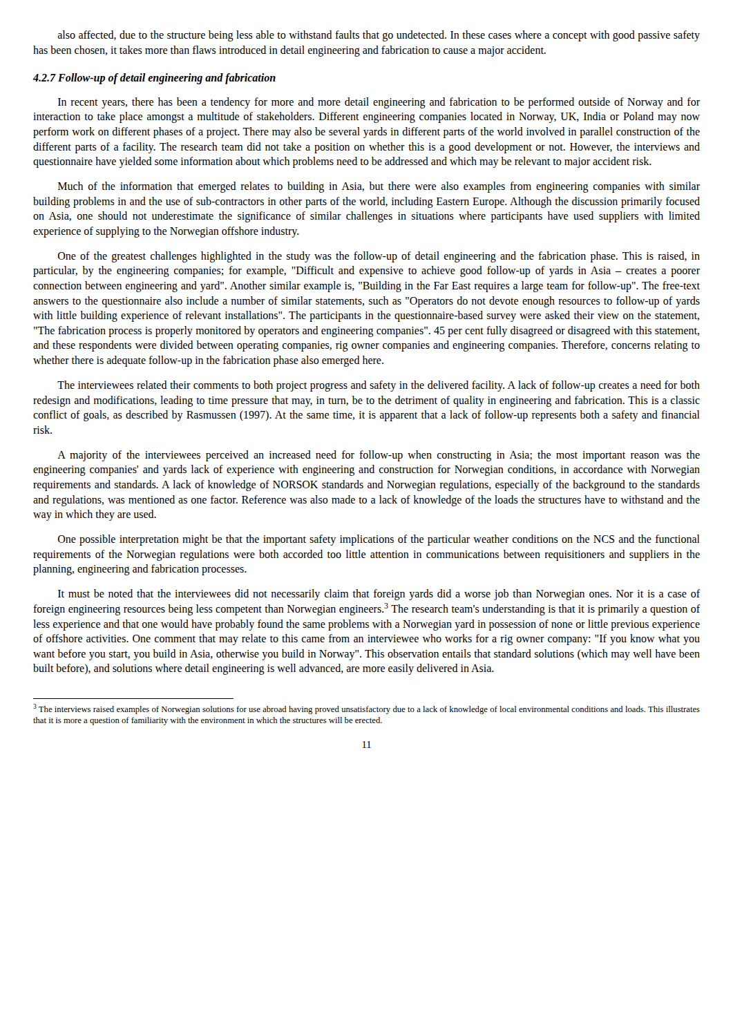also affected, due to the structure being less able to withstand faults that go undetected. In these cases where a concept with good passive safety has been chosen, it takes more than flaws introduced in detail engineering and fabrication to cause a major accident.
4.2.7 Follow-up of detail engineering and fabrication
In recent years, there has been a tendency for more and more detail engineering and fabrication to be performed outside of Norway and for interaction to take place amongst a multitude of stakeholders. Different engineering companies located in Norway, UK, India or Poland may now perform work on different phases of a project. There may also be several yards in different parts of the world involved in parallel construction of the different parts of a facility. The research team did not take a position on whether this is a good development or not. However, the interviews and questionnaire have yielded some information about which problems need to be addressed and which may be relevant to major accident risk.
Much of the information that emerged relates to building in Asia, but there were also examples from engineering companies with similar building problems in and the use of sub-contractors in other parts of the world, including Eastern Europe. Although the discussion primarily focused on Asia, one should not underestimate the significance of similar challenges in situations where participants have used suppliers with limited experience of supplying to the Norwegian offshore industry.
One of the greatest challenges highlighted in the study was the follow-up of detail engineering and the fabrication phase. This is raised, in particular, by the engineering companies; for example, "Difficult and expensive to achieve good follow-up of yards in Asia – creates a poorer connection between engineering and yard". Another similar example is, "Building in the Far East requires a large team for follow-up". The free-text answers to the questionnaire also include a number of similar statements, such as "Operators do not devote enough resources to follow-up of yards with little building experience of relevant installations". The participants in the questionnaire-based survey were asked their view on the statement, "The fabrication process is properly monitored by operators and engineering companies". 45 per cent fully disagreed or disagreed with this statement, and these respondents were divided between operating companies, rig owner companies and engineering companies. Therefore, concerns relating to whether there is adequate follow-up in the fabrication phase also emerged here.
The interviewees related their comments to both project progress and safety in the delivered facility. A lack of follow-up creates a need for both redesign and modifications, leading to time pressure that may, in turn, be to the detriment of quality in engineering and fabrication. This is a classic conflict of goals, as described by Rasmussen (1997). At the same time, it is apparent that a lack of follow-up represents both a safety and financial risk.
A majority of the interviewees perceived an increased need for follow-up when constructing in Asia; the most important reason was the engineering companies' and yards lack of experience with engineering and construction for Norwegian conditions, in accordance with Norwegian requirements and standards. A lack of knowledge of NORSOK standards and Norwegian regulations, especially of the background to the standards and regulations, was mentioned as one factor. Reference was also made to a lack of knowledge of the loads the structures have to withstand and the way in which they are used.
One possible interpretation might be that the important safety implications of the particular weather conditions on the NCS and the functional requirements of the Norwegian regulations were both accorded too little attention in communications between requisitioners and suppliers in the planning, engineering and fabrication processes.
It must be noted that the interviewees did not necessarily claim that foreign yards did a worse job than Norwegian ones. Nor it is a case of foreign engineering resources being less competent than Norwegian engineers.3 The research team's understanding is that it is primarily a question of less experience and that one would have probably found the same problems with a Norwegian yard in possession of none or little previous experience of offshore activities. One comment that may relate to this came from an interviewee who works for a rig owner company: "If you know what you want before you start, you build in Asia, otherwise you build in Norway". This observation entails that standard solutions (which may well have been built before), and solutions where detail engineering is well advanced, are more easily delivered in Asia.
3 The interviews raised examples of Norwegian solutions for use abroad having proved unsatisfactory due to a lack of knowledge of local environmental conditions and loads. This illustrates that it is more a question of familiarity with the environment in which the structures will be erected.
11